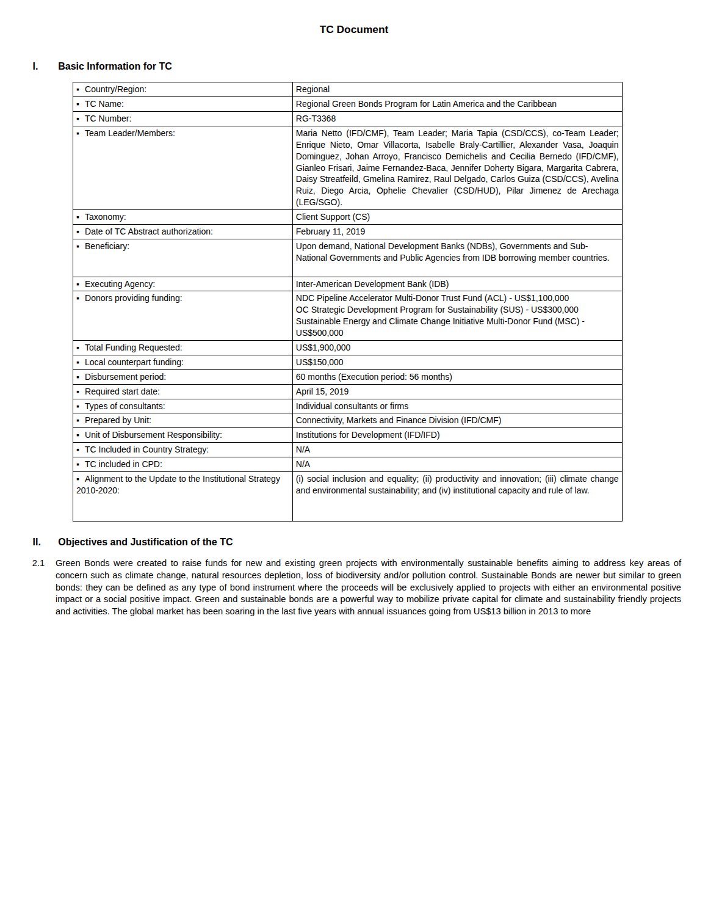TC Document
I. Basic Information for TC
| ▪ Country/Region: | Regional |
| ▪ TC Name: | Regional Green Bonds Program for Latin America and the Caribbean |
| ▪ TC Number: | RG-T3368 |
| ▪ Team Leader/Members: | Maria Netto (IFD/CMF), Team Leader; Maria Tapia (CSD/CCS), co-Team Leader; Enrique Nieto, Omar Villacorta, Isabelle Braly-Cartillier, Alexander Vasa, Joaquin Dominguez, Johan Arroyo, Francisco Demichelis and Cecilia Bernedo (IFD/CMF), Gianleo Frisari, Jaime Fernandez-Baca, Jennifer Doherty Bigara, Margarita Cabrera, Daisy Streatfeild, Gmelina Ramirez, Raul Delgado, Carlos Guiza (CSD/CCS), Avelina Ruiz, Diego Arcia, Ophelie Chevalier (CSD/HUD), Pilar Jimenez de Arechaga (LEG/SGO). |
| ▪ Taxonomy: | Client Support (CS) |
| ▪ Date of TC Abstract authorization: | February 11, 2019 |
| ▪ Beneficiary: | Upon demand, National Development Banks (NDBs), Governments and Sub-National Governments and Public Agencies from IDB borrowing member countries. |
| ▪ Executing Agency: | Inter-American Development Bank (IDB) |
| ▪ Donors providing funding: | NDC Pipeline Accelerator Multi-Donor Trust Fund (ACL) - US$1,100,000 OC Strategic Development Program for Sustainability (SUS) - US$300,000 Sustainable Energy and Climate Change Initiative Multi-Donor Fund (MSC) - US$500,000 |
| ▪ Total Funding Requested: | US$1,900,000 |
| ▪ Local counterpart funding: | US$150,000 |
| ▪ Disbursement period: | 60 months (Execution period: 56 months) |
| ▪ Required start date: | April 15, 2019 |
| ▪ Types of consultants: | Individual consultants or firms |
| ▪ Prepared by Unit: | Connectivity, Markets and Finance Division (IFD/CMF) |
| ▪ Unit of Disbursement Responsibility: | Institutions for Development (IFD/IFD) |
| ▪ TC Included in Country Strategy: | N/A |
| ▪ TC included in CPD: | N/A |
| ▪ Alignment to the Update to the Institutional Strategy 2010-2020: | (i) social inclusion and equality; (ii) productivity and innovation; (iii) climate change and environmental sustainability; and (iv) institutional capacity and rule of law. |
II. Objectives and Justification of the TC
2.1 Green Bonds were created to raise funds for new and existing green projects with environmentally sustainable benefits aiming to address key areas of concern such as climate change, natural resources depletion, loss of biodiversity and/or pollution control. Sustainable Bonds are newer but similar to green bonds: they can be defined as any type of bond instrument where the proceeds will be exclusively applied to projects with either an environmental positive impact or a social positive impact. Green and sustainable bonds are a powerful way to mobilize private capital for climate and sustainability friendly projects and activities. The global market has been soaring in the last five years with annual issuances going from US$13 billion in 2013 to more